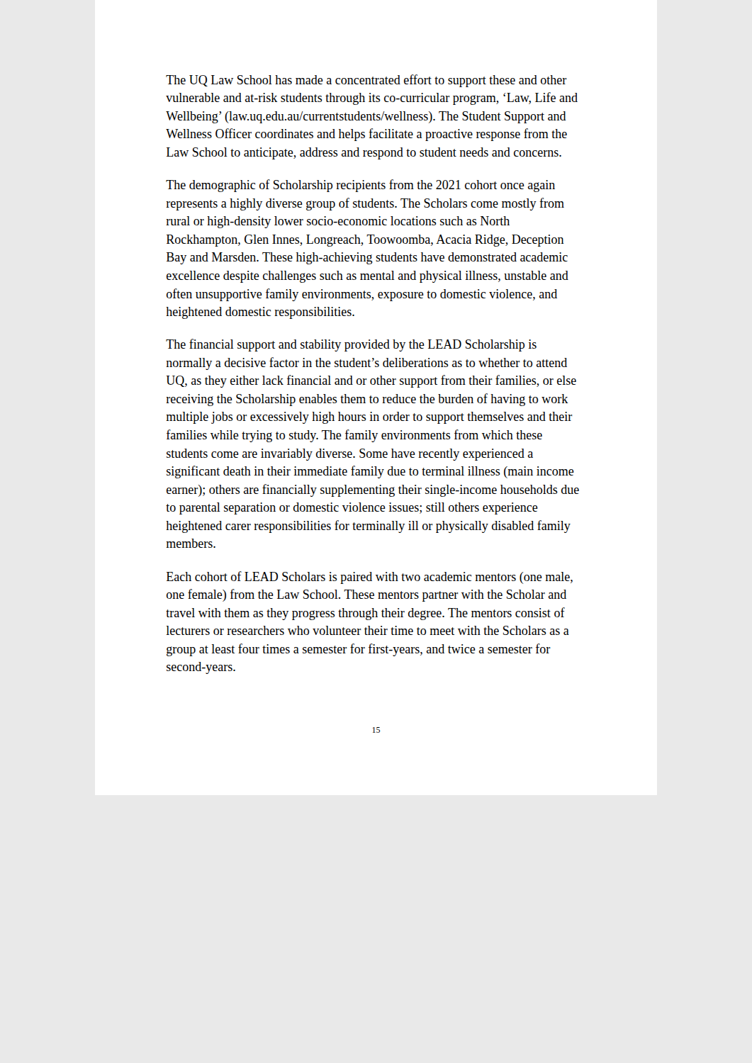The UQ Law School has made a concentrated effort to support these and other vulnerable and at-risk students through its co-curricular program, ‘Law, Life and Wellbeing’ (law.uq.edu.au/currentstudents/wellness). The Student Support and Wellness Officer coordinates and helps facilitate a proactive response from the Law School to anticipate, address and respond to student needs and concerns.
The demographic of Scholarship recipients from the 2021 cohort once again represents a highly diverse group of students. The Scholars come mostly from rural or high-density lower socio-economic locations such as North Rockhampton, Glen Innes, Longreach, Toowoomba, Acacia Ridge, Deception Bay and Marsden. These high-achieving students have demonstrated academic excellence despite challenges such as mental and physical illness, unstable and often unsupportive family environments, exposure to domestic violence, and heightened domestic responsibilities.
The financial support and stability provided by the LEAD Scholarship is normally a decisive factor in the student’s deliberations as to whether to attend UQ, as they either lack financial and or other support from their families, or else receiving the Scholarship enables them to reduce the burden of having to work multiple jobs or excessively high hours in order to support themselves and their families while trying to study. The family environments from which these students come are invariably diverse. Some have recently experienced a significant death in their immediate family due to terminal illness (main income earner); others are financially supplementing their single-income households due to parental separation or domestic violence issues; still others experience heightened carer responsibilities for terminally ill or physically disabled family members.
Each cohort of LEAD Scholars is paired with two academic mentors (one male, one female) from the Law School. These mentors partner with the Scholar and travel with them as they progress through their degree. The mentors consist of lecturers or researchers who volunteer their time to meet with the Scholars as a group at least four times a semester for first-years, and twice a semester for second-years.
15